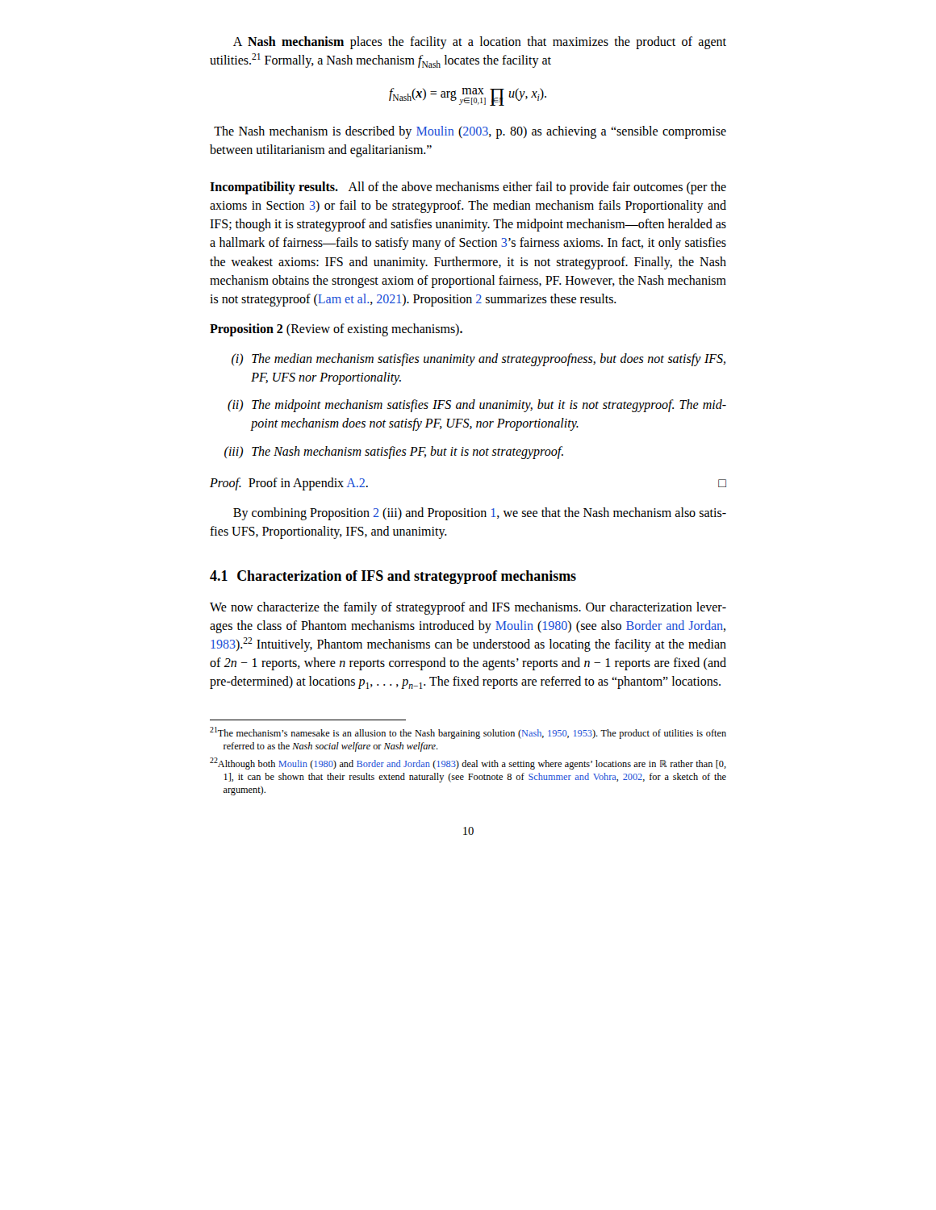A Nash mechanism places the facility at a location that maximizes the product of agent utilities.21 Formally, a Nash mechanism fNash locates the facility at
fNash(x) = arg max y∈[0,1] ∏i∈N u(y, xi).
The Nash mechanism is described by Moulin (2003, p. 80) as achieving a “sensible compromise between utilitarianism and egalitarianism.”
Incompatibility results. All of the above mechanisms either fail to provide fair outcomes (per the axioms in Section 3) or fail to be strategyproof. The median mechanism fails Proportionality and IFS; though it is strategyproof and satisfies unanimity. The midpoint mechanism—often heralded as a hallmark of fairness—fails to satisfy many of Section 3’s fairness axioms. In fact, it only satisfies the weakest axioms: IFS and unanimity. Furthermore, it is not strategyproof. Finally, the Nash mechanism obtains the strongest axiom of proportional fairness, PF. However, the Nash mechanism is not strategyproof (Lam et al., 2021). Proposition 2 summarizes these results.
Proposition 2 (Review of existing mechanisms).
(i) The median mechanism satisfies unanimity and strategyproofness, but does not satisfy IFS, PF, UFS nor Proportionality.
(ii) The midpoint mechanism satisfies IFS and unanimity, but it is not strategyproof. The midpoint mechanism does not satisfy PF, UFS, nor Proportionality.
(iii) The Nash mechanism satisfies PF, but it is not strategyproof.
Proof. Proof in Appendix A.2.□
By combining Proposition 2 (iii) and Proposition 1, we see that the Nash mechanism also satisfies UFS, Proportionality, IFS, and unanimity.
4.1 Characterization of IFS and strategyproof mechanisms
We now characterize the family of strategyproof and IFS mechanisms. Our characterization leverages the class of Phantom mechanisms introduced by Moulin (1980) (see also Border and Jordan, 1983).22 Intuitively, Phantom mechanisms can be understood as locating the facility at the median of 2n − 1 reports, where n reports correspond to the agents’ reports and n − 1 reports are fixed (and pre-determined) at locations p1, . . . , pn−1. The fixed reports are referred to as “phantom” locations.
21The mechanism’s namesake is an allusion to the Nash bargaining solution (Nash, 1950, 1953). The product of utilities is often referred to as the Nash social welfare or Nash welfare.
22Although both Moulin (1980) and Border and Jordan (1983) deal with a setting where agents’ locations are in ℝ rather than [0, 1], it can be shown that their results extend naturally (see Footnote 8 of Schummer and Vohra, 2002, for a sketch of the argument).
10